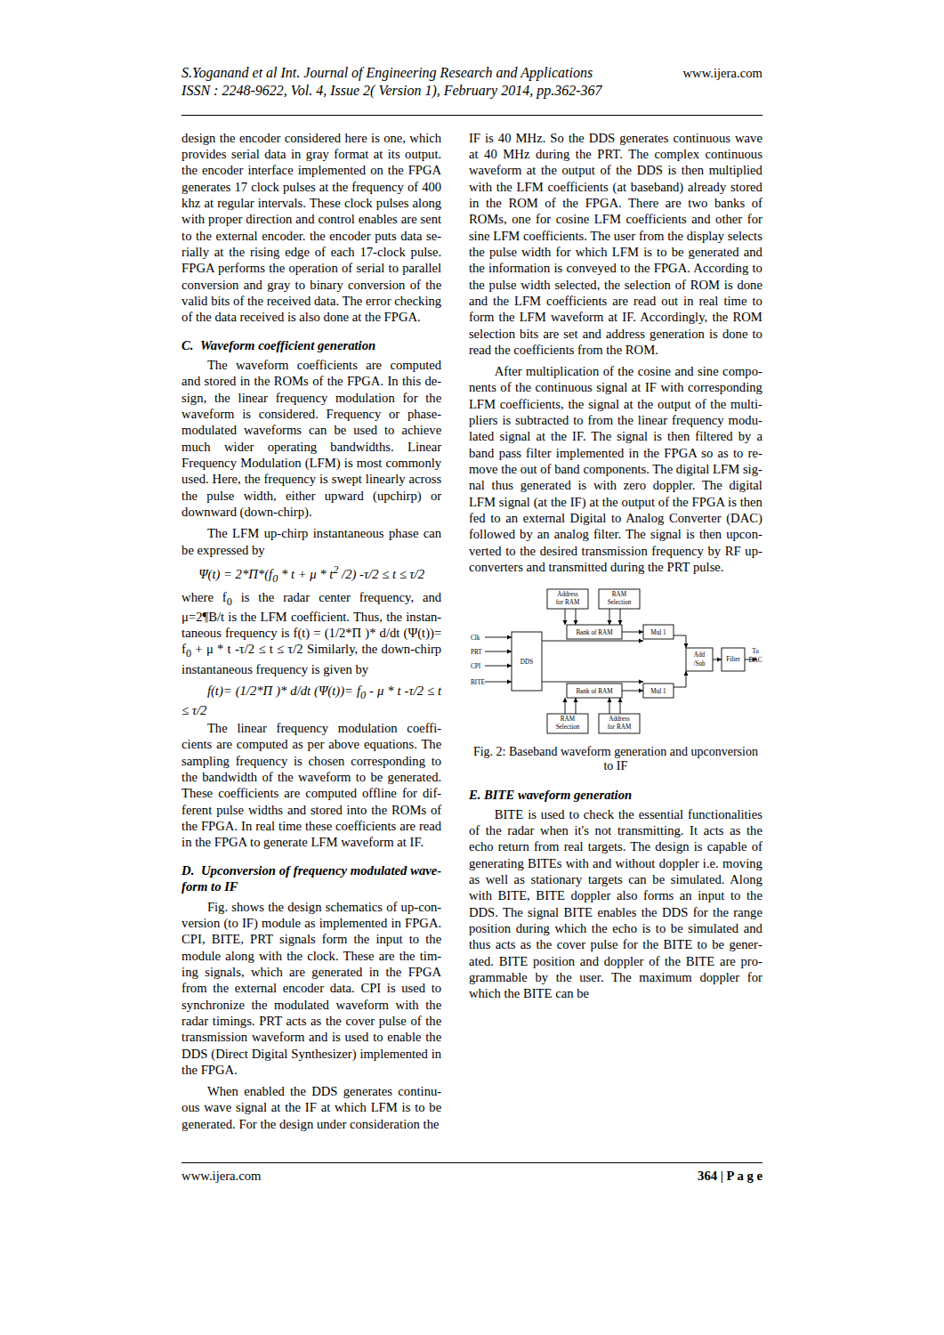S.Yoganand et al Int. Journal of Engineering Research and Applications
www.ijera.com
ISSN : 2248-9622, Vol. 4, Issue 2( Version 1), February 2014, pp.362-367
design the encoder considered here is one, which provides serial data in gray format at its output. the encoder interface implemented on the FPGA generates 17 clock pulses at the frequency of 400 khz at regular intervals. These clock pulses along with proper direction and control enables are sent to the external encoder. the encoder puts data serially at the rising edge of each 17-clock pulse. FPGA performs the operation of serial to parallel conversion and gray to binary conversion of the valid bits of the received data. The error checking of the data received is also done at the FPGA.
C. Waveform coefficient generation
The waveform coefficients are computed and stored in the ROMs of the FPGA. In this design, the linear frequency modulation for the waveform is considered. Frequency or phase-modulated waveforms can be used to achieve much wider operating bandwidths. Linear Frequency Modulation (LFM) is most commonly used. Here, the frequency is swept linearly across the pulse width, either upward (upchirp) or downward (down-chirp).
The LFM up-chirp instantaneous phase can be expressed by
Ψ(t) = 2*Π*(f0 * t + μ * t2 /2) -τ/2 ≤ t ≤ τ/2
where f0 is the radar center frequency, and μ=2¶B/t is the LFM coefficient. Thus, the instantaneous frequency is f(t) = (1/2*Π )* d/dt (Ψ(t))= f0 + μ * t -τ/2 ≤ t ≤ τ/2 Similarly, the down-chirp instantaneous frequency is given by
f(t)= (1/2*Π )* d/dt (Ψ(t))= f0 - μ * t -τ/2 ≤ t ≤ τ/2
The linear frequency modulation coefficients are computed as per above equations. The sampling frequency is chosen corresponding to the bandwidth of the waveform to be generated. These coefficients are computed offline for different pulse widths and stored into the ROMs of the FPGA. In real time these coefficients are read in the FPGA to generate LFM waveform at IF.
D. Upconversion of frequency modulated waveform to IF
Fig. shows the design schematics of up-conversion (to IF) module as implemented in FPGA. CPI, BITE, PRT signals form the input to the module along with the clock. These are the timing signals, which are generated in the FPGA from the external encoder data. CPI is used to synchronize the modulated waveform with the radar timings. PRT acts as the cover pulse of the transmission waveform and is used to enable the DDS (Direct Digital Synthesizer) implemented in the FPGA.
When enabled the DDS generates continuous wave signal at the IF at which LFM is to be generated. For the design under consideration the
IF is 40 MHz. So the DDS generates continuous wave at 40 MHz during the PRT. The complex continuous waveform at the output of the DDS is then multiplied with the LFM coefficients (at baseband) already stored in the ROM of the FPGA. There are two banks of ROMs, one for cosine LFM coefficients and other for sine LFM coefficients. The user from the display selects the pulse width for which LFM is to be generated and the information is conveyed to the FPGA. According to the pulse width selected, the selection of ROM is done and the LFM coefficients are read out in real time to form the LFM waveform at IF. Accordingly, the ROM selection bits are set and address generation is done to read the coefficients from the ROM.
After multiplication of the cosine and sine components of the continuous signal at IF with corresponding LFM coefficients, the signal at the output of the multipliers is subtracted to from the linear frequency modulated signal at the IF. The signal is then filtered by a band pass filter implemented in the FPGA so as to remove the out of band components. The digital LFM signal thus generated is with zero doppler. The digital LFM signal (at the IF) at the output of the FPGA is then fed to an external Digital to Analog Converter (DAC) followed by an analog filter. The signal is then upconverted to the desired transmission frequency by RF upconverters and transmitted during the PRT pulse.
Address for RAM RAM Selection Bank of RAM DDS Bank of RAM RAM Selection Address for RAM Mul 1 Mul 1 Add /Sub Filter To DAC Clk PRT CPI BITE
Fig. 2: Baseband waveform generation and upconversion to IF
E. BITE waveform generation
BITE is used to check the essential functionalities of the radar when it's not transmitting. It acts as the echo return from real targets. The design is capable of generating BITEs with and without doppler i.e. moving as well as stationary targets can be simulated. Along with BITE, BITE doppler also forms an input to the DDS. The signal BITE enables the DDS for the range position during which the echo is to be simulated and thus acts as the cover pulse for the BITE to be generated. BITE position and doppler of the BITE are programmable by the user. The maximum doppler for which the BITE can be
www.ijera.com
364 | P a g e